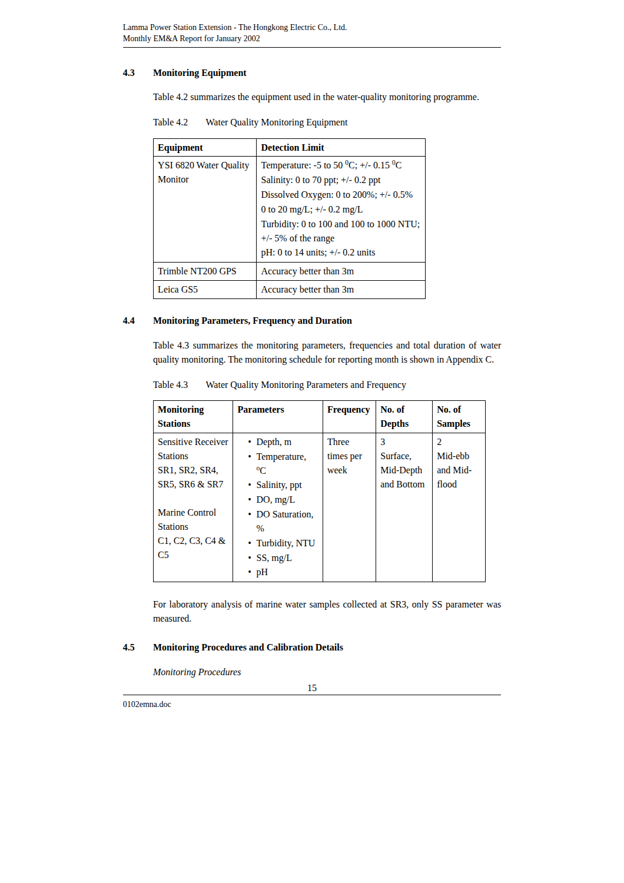Lamma Power Station Extension - The Hongkong Electric Co., Ltd.
Monthly EM&A Report for January 2002
4.3 Monitoring Equipment
Table 4.2 summarizes the equipment used in the water-quality monitoring programme.
Table 4.2 Water Quality Monitoring Equipment
| Equipment | Detection Limit |
| --- | --- |
| YSI 6820 Water Quality Monitor | Temperature: -5 to 50 0 C; +/- 0.15 0 C Salinity: 0 to 70 ppt; +/- 0.2 ppt Dissolved Oxygen: 0 to 200%; +/- 0.5% 0 to 20 mg/L; +/- 0.2 mg/L Turbidity: 0 to 100 and 100 to 1000 NTU; +/- 5% of the range pH: 0 to 14 units; +/- 0.2 units |
| Trimble NT200 GPS | Accuracy better than 3m |
| Leica GS5 | Accuracy better than 3m |
4.4 Monitoring Parameters, Frequency and Duration
Table 4.3 summarizes the monitoring parameters, frequencies and total duration of water quality monitoring. The monitoring schedule for reporting month is shown in Appendix C.
Table 4.3 Water Quality Monitoring Parameters and Frequency
| Monitoring Stations | Parameters | Frequency | No. of Depths | No. of Samples |
| --- | --- | --- | --- | --- |
| Sensitive Receiver Stations SR1, SR2, SR4, SR5, SR6 & SR7 Marine Control Stations C1, C2, C3, C4 & C5 | Depth, m Temperature, o C Salinity, ppt DO, mg/L DO Saturation, % Turbidity, NTU SS, mg/L pH | Three times per week | 3 Surface, Mid-Depth and Bottom | 2 Mid-ebb and Mid-flood |
For laboratory analysis of marine water samples collected at SR3, only SS parameter was measured.
4.5 Monitoring Procedures and Calibration Details
Monitoring Procedures
15 0102emna.doc